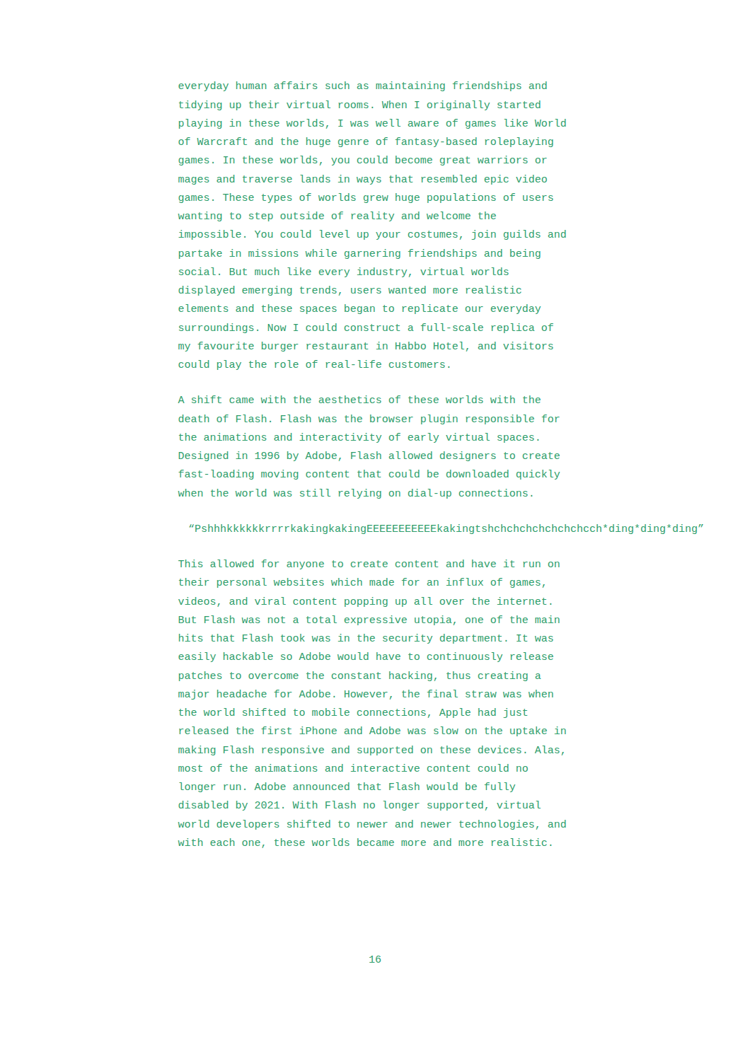everyday human affairs such as maintaining friendships and tidying up their virtual rooms. When I originally started playing in these worlds, I was well aware of games like World of Warcraft and the huge genre of fantasy-based roleplaying games. In these worlds, you could become great warriors or mages and traverse lands in ways that resembled epic video games. These types of worlds grew huge populations of users wanting to step outside of reality and welcome the impossible. You could level up your costumes, join guilds and partake in missions while garnering friendships and being social. But much like every industry, virtual worlds displayed emerging trends, users wanted more realistic elements and these spaces began to replicate our everyday surroundings. Now I could construct a full-scale replica of my favourite burger restaurant in Habbo Hotel, and visitors could play the role of real-life customers.
A shift came with the aesthetics of these worlds with the death of Flash. Flash was the browser plugin responsible for the animations and interactivity of early virtual spaces. Designed in 1996 by Adobe, Flash allowed designers to create fast-loading moving content that could be downloaded quickly when the world was still relying on dial-up connections.
“PshhhkkkkkkrrrrkakingkakingEEEEEEEEEEEkakingtshchchchchchchchcch*ding*ding*ding”
This allowed for anyone to create content and have it run on their personal websites which made for an influx of games, videos, and viral content popping up all over the internet. But Flash was not a total expressive utopia, one of the main hits that Flash took was in the security department. It was easily hackable so Adobe would have to continuously release patches to overcome the constant hacking, thus creating a major headache for Adobe. However, the final straw was when the world shifted to mobile connections, Apple had just released the first iPhone and Adobe was slow on the uptake in making Flash responsive and supported on these devices. Alas, most of the animations and interactive content could no longer run. Adobe announced that Flash would be fully disabled by 2021. With Flash no longer supported, virtual world developers shifted to newer and newer technologies, and with each one, these worlds became more and more realistic.
16